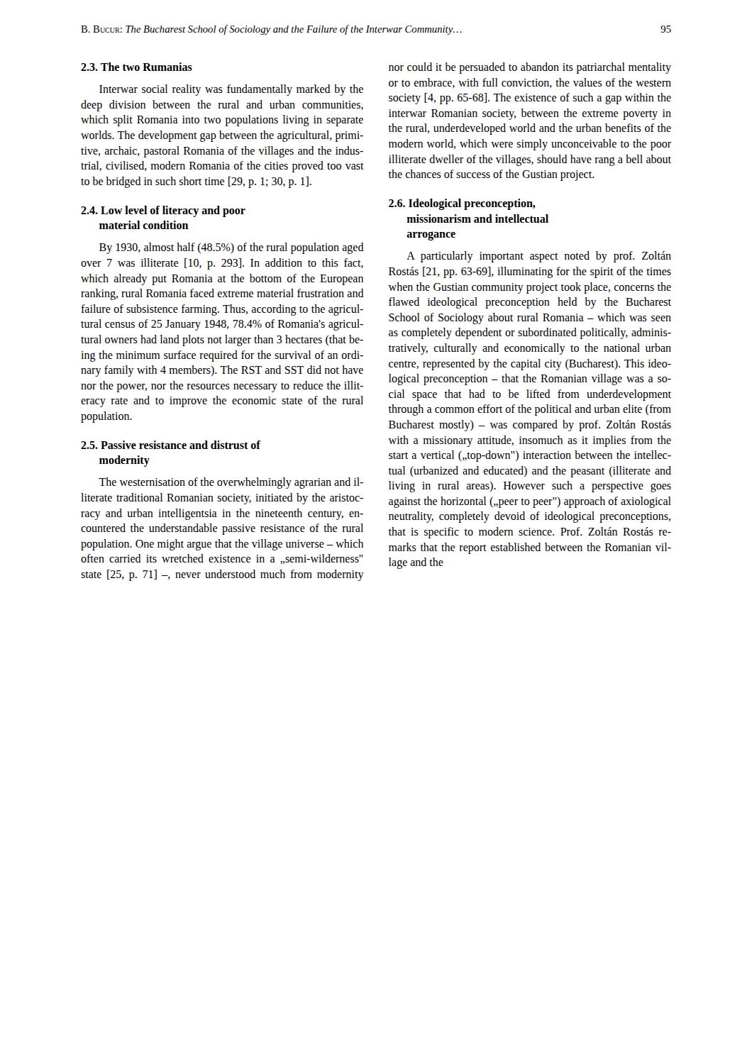95 B. Bucur: The Bucharest School of Sociology and the Failure of the Interwar Community…
2.3. The two Rumanias
Interwar social reality was fundamentally marked by the deep division between the rural and urban communities, which split Romania into two populations living in separate worlds. The development gap between the agricultural, primitive, archaic, pastoral Romania of the villages and the industrial, civilised, modern Romania of the cities proved too vast to be bridged in such short time [29, p. 1; 30, p. 1].
2.4. Low level of literacy and poor material condition
By 1930, almost half (48.5%) of the rural population aged over 7 was illiterate [10, p. 293]. In addition to this fact, which already put Romania at the bottom of the European ranking, rural Romania faced extreme material frustration and failure of subsistence farming. Thus, according to the agricultural census of 25 January 1948, 78.4% of Romania's agricultural owners had land plots not larger than 3 hectares (that being the minimum surface required for the survival of an ordinary family with 4 members). The RST and SST did not have nor the power, nor the resources necessary to reduce the illiteracy rate and to improve the economic state of the rural population.
2.5. Passive resistance and distrust of modernity
The westernisation of the overwhelmingly agrarian and illiterate traditional Romanian society, initiated by the aristocracy and urban intelligentsia in the nineteenth century, encountered the understandable passive resistance of the rural population. One might argue that the village universe – which often carried its wretched existence in a „semi-wilderness" state [25, p. 71] –, never understood much from modernity nor could it be persuaded to abandon its patriarchal mentality or to embrace, with full conviction, the values of the western society [4, pp. 65-68]. The existence of such a gap within the interwar Romanian society, between the extreme poverty in the rural, underdeveloped world and the urban benefits of the modern world, which were simply unconceivable to the poor illiterate dweller of the villages, should have rang a bell about the chances of success of the Gustian project.
2.6. Ideological preconception, missionarism and intellectual arrogance
A particularly important aspect noted by prof. Zoltán Rostás [21, pp. 63-69], illuminating for the spirit of the times when the Gustian community project took place, concerns the flawed ideological preconception held by the Bucharest School of Sociology about rural Romania – which was seen as completely dependent or subordinated politically, administratively, culturally and economically to the national urban centre, represented by the capital city (Bucharest). This ideological preconception – that the Romanian village was a social space that had to be lifted from underdevelopment through a common effort of the political and urban elite (from Bucharest mostly) – was compared by prof. Zoltán Rostás with a missionary attitude, insomuch as it implies from the start a vertical („top-down") interaction between the intellectual (urbanized and educated) and the peasant (illiterate and living in rural areas). However such a perspective goes against the horizontal („peer to peer") approach of axiological neutrality, completely devoid of ideological preconceptions, that is specific to modern science. Prof. Zoltán Rostás remarks that the report established between the Romanian village and the